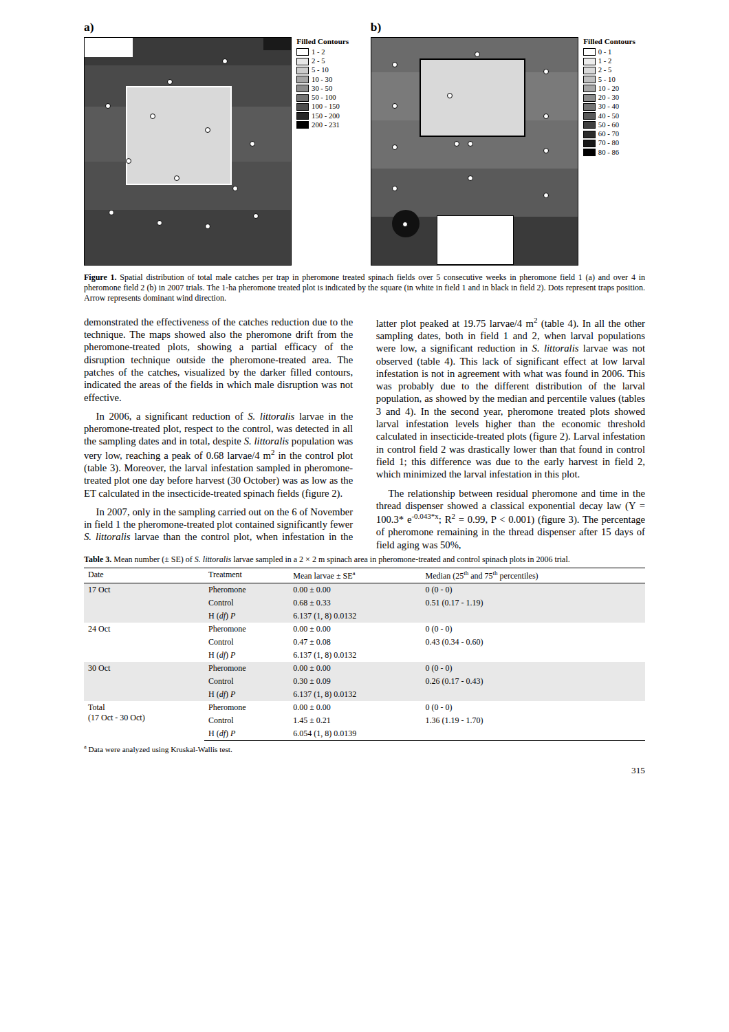a)
⟶
Filled Contours
1 - 2
2 - 5
5 - 10
10 - 30
30 - 50
50 - 100
100 - 150
150 - 200
200 - 231
b)
Filled Contours
0 - 1
1 - 2
2 - 5
5 - 10
10 - 20
20 - 30
30 - 40
40 - 50
50 - 60
60 - 70
70 - 80
80 - 86
Figure 1. Spatial distribution of total male catches per trap in pheromone treated spinach fields over 5 consecutive weeks in pheromone field 1 (a) and over 4 in pheromone field 2 (b) in 2007 trials. The 1-ha pheromone treated plot is indicated by the square (in white in field 1 and in black in field 2). Dots represent traps position. Arrow represents dominant wind direction.
demonstrated the effectiveness of the catches reduction due to the technique. The maps showed also the pheromone drift from the pheromone-treated plots, showing a partial efficacy of the disruption technique outside the pheromone-treated area. The patches of the catches, visualized by the darker filled contours, indicated the areas of the fields in which male disruption was not effective.
In 2006, a significant reduction of S. littoralis larvae in the pheromone-treated plot, respect to the control, was detected in all the sampling dates and in total, despite S. littoralis population was very low, reaching a peak of 0.68 larvae/4 m2 in the control plot (table 3). Moreover, the larval infestation sampled in pheromone-treated plot one day before harvest (30 October) was as low as the ET calculated in the insecticide-treated spinach fields (figure 2).
In 2007, only in the sampling carried out on the 6 of November in field 1 the pheromone-treated plot contained significantly fewer S. littoralis larvae than the control plot, when infestation in the latter plot peaked at 19.75 larvae/4 m2 (table 4). In all the other sampling dates, both in field 1 and 2, when larval populations were low, a significant reduction in S. littoralis larvae was not observed (table 4). This lack of significant effect at low larval infestation is not in agreement with what was found in 2006. This was probably due to the different distribution of the larval population, as showed by the median and percentile values (tables 3 and 4). In the second year, pheromone treated plots showed larval infestation levels higher than the economic threshold calculated in insecticide-treated plots (figure 2). Larval infestation in control field 2 was drastically lower than that found in control field 1; this difference was due to the early harvest in field 2, which minimized the larval infestation in this plot.
The relationship between residual pheromone and time in the thread dispenser showed a classical exponential decay law (Y = 100.3* e-0.043*x; R2 = 0.99, P < 0.001) (figure 3). The percentage of pheromone remaining in the thread dispenser after 15 days of field aging was 50%,
Table 3. Mean number (± SE) of S. littoralis larvae sampled in a 2 × 2 m spinach area in pheromone-treated and control spinach plots in 2006 trial.
| Date | Treatment | Mean larvae ± SE a | Median (25 th and 75 th percentiles) |
| --- | --- | --- | --- |
| 17 Oct | Pheromone | 0.00 ± 0.00 | 0 (0 - 0) |
| Control | 0.68 ± 0.33 | 0.51 (0.17 - 1.19) |
| H ( df ) P | 6.137 (1, 8) 0.0132 | |
| 24 Oct | Pheromone | 0.00 ± 0.00 | 0 (0 - 0) |
| Control | 0.47 ± 0.08 | 0.43 (0.34 - 0.60) |
| H ( df ) P | 6.137 (1, 8) 0.0132 | |
| 30 Oct | Pheromone | 0.00 ± 0.00 | 0 (0 - 0) |
| Control | 0.30 ± 0.09 | 0.26 (0.17 - 0.43) |
| H ( df ) P | 6.137 (1, 8) 0.0132 | |
| Total (17 Oct - 30 Oct) | Pheromone | 0.00 ± 0.00 | 0 (0 - 0) |
| Control | 1.45 ± 0.21 | 1.36 (1.19 - 1.70) |
| H ( df ) P | 6.054 (1, 8) 0.0139 | |
a Data were analyzed using Kruskal-Wallis test.
315